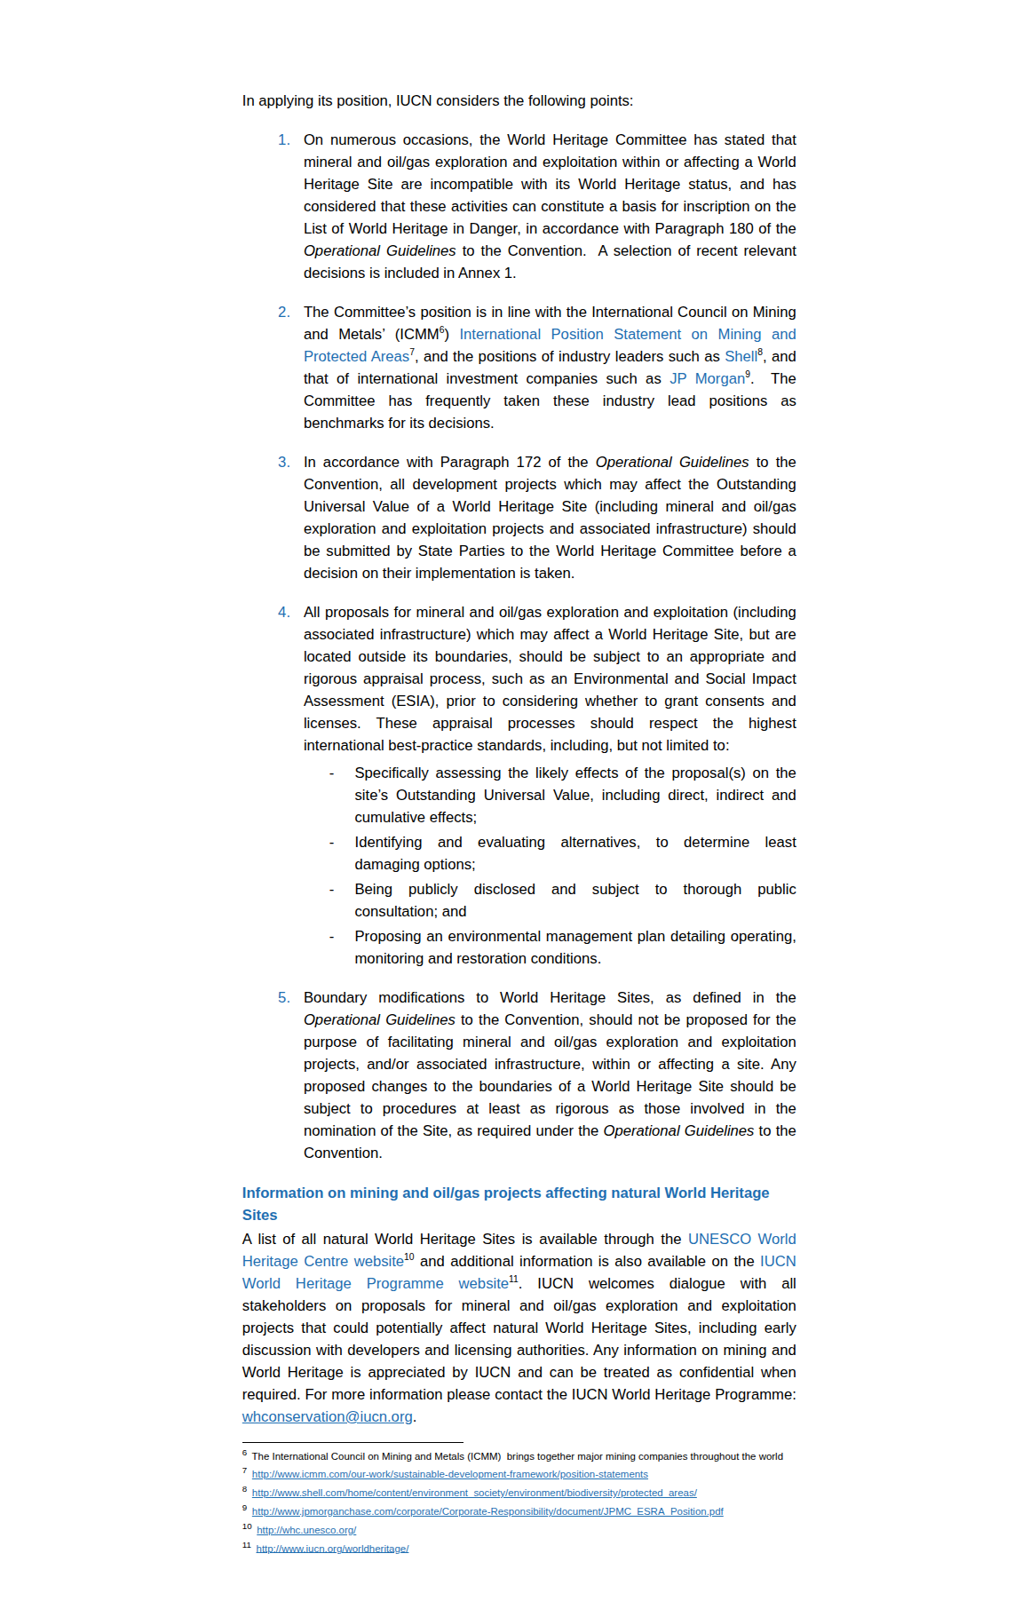In applying its position, IUCN considers the following points:
On numerous occasions, the World Heritage Committee has stated that mineral and oil/gas exploration and exploitation within or affecting a World Heritage Site are incompatible with its World Heritage status, and has considered that these activities can constitute a basis for inscription on the List of World Heritage in Danger, in accordance with Paragraph 180 of the Operational Guidelines to the Convention. A selection of recent relevant decisions is included in Annex 1.
The Committee’s position is in line with the International Council on Mining and Metals’ (ICMM6) International Position Statement on Mining and Protected Areas7, and the positions of industry leaders such as Shell8, and that of international investment companies such as JP Morgan9. The Committee has frequently taken these industry lead positions as benchmarks for its decisions.
In accordance with Paragraph 172 of the Operational Guidelines to the Convention, all development projects which may affect the Outstanding Universal Value of a World Heritage Site (including mineral and oil/gas exploration and exploitation projects and associated infrastructure) should be submitted by State Parties to the World Heritage Committee before a decision on their implementation is taken.
All proposals for mineral and oil/gas exploration and exploitation (including associated infrastructure) which may affect a World Heritage Site, but are located outside its boundaries, should be subject to an appropriate and rigorous appraisal process, such as an Environmental and Social Impact Assessment (ESIA), prior to considering whether to grant consents and licenses. These appraisal processes should respect the highest international best-practice standards, including, but not limited to:
Specifically assessing the likely effects of the proposal(s) on the site’s Outstanding Universal Value, including direct, indirect and cumulative effects;
Identifying and evaluating alternatives, to determine least damaging options;
Being publicly disclosed and subject to thorough public consultation; and
Proposing an environmental management plan detailing operating, monitoring and restoration conditions.
Boundary modifications to World Heritage Sites, as defined in the Operational Guidelines to the Convention, should not be proposed for the purpose of facilitating mineral and oil/gas exploration and exploitation projects, and/or associated infrastructure, within or affecting a site. Any proposed changes to the boundaries of a World Heritage Site should be subject to procedures at least as rigorous as those involved in the nomination of the Site, as required under the Operational Guidelines to the Convention.
Information on mining and oil/gas projects affecting natural World Heritage Sites
A list of all natural World Heritage Sites is available through the UNESCO World Heritage Centre website10 and additional information is also available on the IUCN World Heritage Programme website11. IUCN welcomes dialogue with all stakeholders on proposals for mineral and oil/gas exploration and exploitation projects that could potentially affect natural World Heritage Sites, including early discussion with developers and licensing authorities. Any information on mining and World Heritage is appreciated by IUCN and can be treated as confidential when required. For more information please contact the IUCN World Heritage Programme: whconservation@iucn.org.
6 The International Council on Mining and Metals (ICMM) brings together major mining companies throughout the world
7 http://www.icmm.com/our-work/sustainable-development-framework/position-statements
8 http://www.shell.com/home/content/environment_society/environment/biodiversity/protected_areas/
9 http://www.jpmorganchase.com/corporate/Corporate-Responsibility/document/JPMC_ESRA_Position.pdf
10 http://whc.unesco.org/
11 http://www.iucn.org/worldheritage/